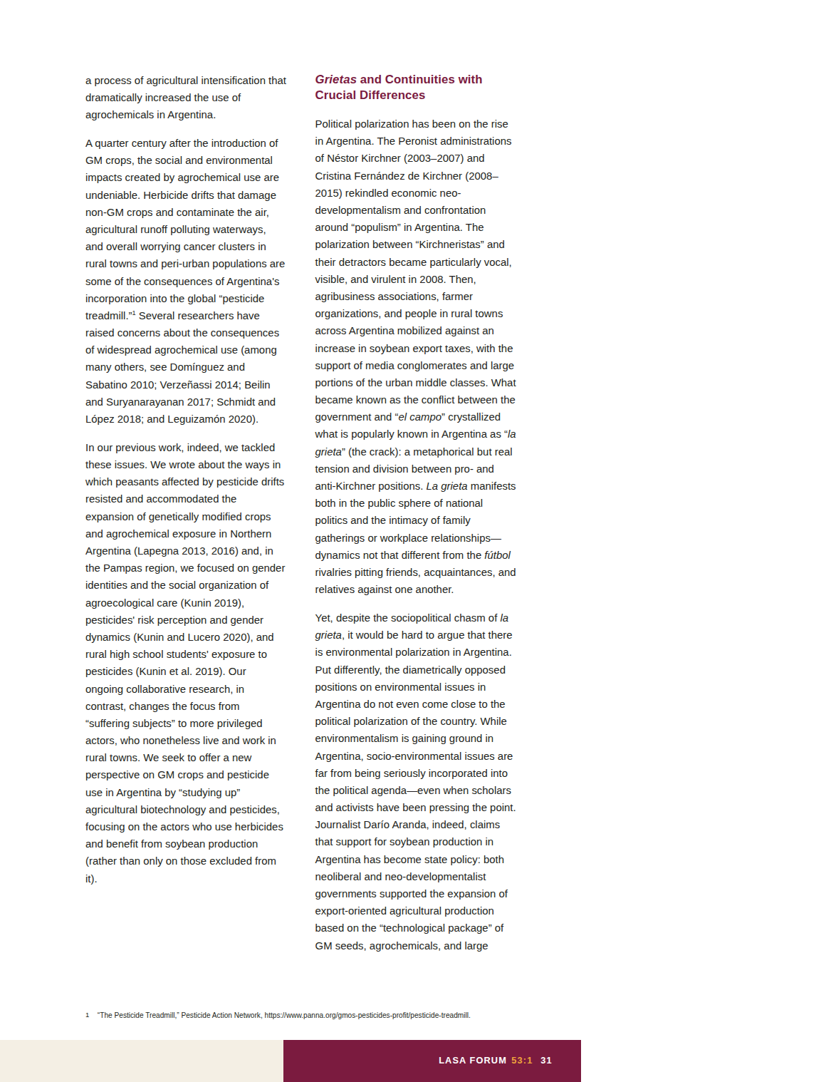a process of agricultural intensification that dramatically increased the use of agrochemicals in Argentina.
A quarter century after the introduction of GM crops, the social and environmental impacts created by agrochemical use are undeniable. Herbicide drifts that damage non-GM crops and contaminate the air, agricultural runoff polluting waterways, and overall worrying cancer clusters in rural towns and peri-urban populations are some of the consequences of Argentina's incorporation into the global “pesticide treadmill.”1 Several researchers have raised concerns about the consequences of widespread agrochemical use (among many others, see Domínguez and Sabatino 2010; Verzeñassi 2014; Beilin and Suryanarayanan 2017; Schmidt and López 2018; and Leguizamón 2020).
In our previous work, indeed, we tackled these issues. We wrote about the ways in which peasants affected by pesticide drifts resisted and accommodated the expansion of genetically modified crops and agrochemical exposure in Northern Argentina (Lapegna 2013, 2016) and, in the Pampas region, we focused on gender identities and the social organization of agroecological care (Kunin 2019), pesticides' risk perception and gender dynamics (Kunin and Lucero 2020), and rural high school students' exposure to pesticides (Kunin et al. 2019). Our ongoing collaborative research, in contrast, changes the focus from “suffering subjects” to more privileged actors, who nonetheless live and work in rural towns. We seek to offer a new perspective on GM crops and pesticide use in Argentina by “studying up” agricultural biotechnology and pesticides, focusing on the actors who use herbicides and benefit from soybean production (rather than only on those excluded from it).
Grietas and Continuities with Crucial Differences
Political polarization has been on the rise in Argentina. The Peronist administrations of Néstor Kirchner (2003–2007) and Cristina Fernández de Kirchner (2008–2015) rekindled economic neo-developmentalism and confrontation around “populism” in Argentina. The polarization between “Kirchneristas” and their detractors became particularly vocal, visible, and virulent in 2008. Then, agribusiness associations, farmer organizations, and people in rural towns across Argentina mobilized against an increase in soybean export taxes, with the support of media conglomerates and large portions of the urban middle classes. What became known as the conflict between the government and “el campo” crystallized what is popularly known in Argentina as “la grieta” (the crack): a metaphorical but real tension and division between pro- and anti-Kirchner positions. La grieta manifests both in the public sphere of national politics and the intimacy of family gatherings or workplace relationships—dynamics not that different from the fútbol rivalries pitting friends, acquaintances, and relatives against one another.
Yet, despite the sociopolitical chasm of la grieta, it would be hard to argue that there is environmental polarization in Argentina. Put differently, the diametrically opposed positions on environmental issues in Argentina do not even come close to the political polarization of the country. While environmentalism is gaining ground in Argentina, socio-environmental issues are far from being seriously incorporated into the political agenda—even when scholars and activists have been pressing the point. Journalist Darío Aranda, indeed, claims that support for soybean production in Argentina has become state policy: both neoliberal and neo-developmentalist governments supported the expansion of export-oriented agricultural production based on the “technological package” of GM seeds, agrochemicals, and large
1 “The Pesticide Treadmill,” Pesticide Action Network, https://www.panna.org/gmos-pesticides-profit/pesticide-treadmill.
LASA FORUM 53:1 31